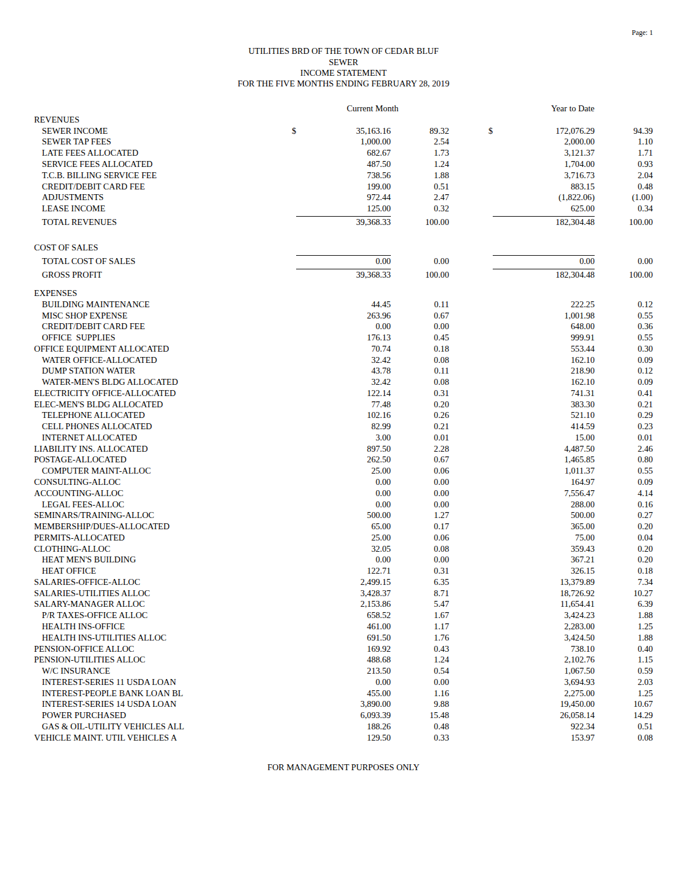Page: 1
UTILITIES BRD OF THE TOWN OF CEDAR BLUF
SEWER
INCOME STATEMENT
FOR THE FIVE MONTHS ENDING FEBRUARY 28, 2019
| | | Current Month | | | Year to Date |
| REVENUES | | | | | | | |
| SEWER INCOME | $ | 35,163.16 | 89.32 | | $ | 172,076.29 | 94.39 |
| SEWER TAP FEES | | 1,000.00 | 2.54 | | | 2,000.00 | 1.10 |
| LATE FEES ALLOCATED | | 682.67 | 1.73 | | | 3,121.37 | 1.71 |
| SERVICE FEES ALLOCATED | | 487.50 | 1.24 | | | 1,704.00 | 0.93 |
| T.C.B. BILLING SERVICE FEE | | 738.56 | 1.88 | | | 3,716.73 | 2.04 |
| CREDIT/DEBIT CARD FEE | | 199.00 | 0.51 | | | 883.15 | 0.48 |
| ADJUSTMENTS | | 972.44 | 2.47 | | | (1,822.06) | (1.00) |
| LEASE INCOME | | 125.00 | 0.32 | | | 625.00 | 0.34 |
| TOTAL REVENUES | | 39,368.33 | 100.00 | | | 182,304.48 | 100.00 |
| COST OF SALES | | | | | | | |
| TOTAL COST OF SALES | | 0.00 | 0.00 | | | 0.00 | 0.00 |
| GROSS PROFIT | | 39,368.33 | 100.00 | | | 182,304.48 | 100.00 |
| EXPENSES | | | | | | | |
| BUILDING MAINTENANCE | | 44.45 | 0.11 | | | 222.25 | 0.12 |
| MISC SHOP EXPENSE | | 263.96 | 0.67 | | | 1,001.98 | 0.55 |
| CREDIT/DEBIT CARD FEE | | 0.00 | 0.00 | | | 648.00 | 0.36 |
| OFFICE SUPPLIES | | 176.13 | 0.45 | | | 999.91 | 0.55 |
| OFFICE EQUIPMENT ALLOCATED | | 70.74 | 0.18 | | | 553.44 | 0.30 |
| WATER OFFICE-ALLOCATED | | 32.42 | 0.08 | | | 162.10 | 0.09 |
| DUMP STATION WATER | | 43.78 | 0.11 | | | 218.90 | 0.12 |
| WATER-MEN'S BLDG ALLOCATED | | 32.42 | 0.08 | | | 162.10 | 0.09 |
| ELECTRICITY OFFICE-ALLOCATED | | 122.14 | 0.31 | | | 741.31 | 0.41 |
| ELEC-MEN'S BLDG ALLOCATED | | 77.48 | 0.20 | | | 383.30 | 0.21 |
| TELEPHONE ALLOCATED | | 102.16 | 0.26 | | | 521.10 | 0.29 |
| CELL PHONES ALLOCATED | | 82.99 | 0.21 | | | 414.59 | 0.23 |
| INTERNET ALLOCATED | | 3.00 | 0.01 | | | 15.00 | 0.01 |
| LIABILITY INS. ALLOCATED | | 897.50 | 2.28 | | | 4,487.50 | 2.46 |
| POSTAGE-ALLOCATED | | 262.50 | 0.67 | | | 1,465.85 | 0.80 |
| COMPUTER MAINT-ALLOC | | 25.00 | 0.06 | | | 1,011.37 | 0.55 |
| CONSULTING-ALLOC | | 0.00 | 0.00 | | | 164.97 | 0.09 |
| ACCOUNTING-ALLOC | | 0.00 | 0.00 | | | 7,556.47 | 4.14 |
| LEGAL FEES-ALLOC | | 0.00 | 0.00 | | | 288.00 | 0.16 |
| SEMINARS/TRAINING-ALLOC | | 500.00 | 1.27 | | | 500.00 | 0.27 |
| MEMBERSHIP/DUES-ALLOCATED | | 65.00 | 0.17 | | | 365.00 | 0.20 |
| PERMITS-ALLOCATED | | 25.00 | 0.06 | | | 75.00 | 0.04 |
| CLOTHING-ALLOC | | 32.05 | 0.08 | | | 359.43 | 0.20 |
| HEAT MEN'S BUILDING | | 0.00 | 0.00 | | | 367.21 | 0.20 |
| HEAT OFFICE | | 122.71 | 0.31 | | | 326.15 | 0.18 |
| SALARIES-OFFICE-ALLOC | | 2,499.15 | 6.35 | | | 13,379.89 | 7.34 |
| SALARIES-UTILITIES ALLOC | | 3,428.37 | 8.71 | | | 18,726.92 | 10.27 |
| SALARY-MANAGER ALLOC | | 2,153.86 | 5.47 | | | 11,654.41 | 6.39 |
| P/R TAXES-OFFICE ALLOC | | 658.52 | 1.67 | | | 3,424.23 | 1.88 |
| HEALTH INS-OFFICE | | 461.00 | 1.17 | | | 2,283.00 | 1.25 |
| HEALTH INS-UTILITIES ALLOC | | 691.50 | 1.76 | | | 3,424.50 | 1.88 |
| PENSION-OFFICE ALLOC | | 169.92 | 0.43 | | | 738.10 | 0.40 |
| PENSION-UTILITIES ALLOC | | 488.68 | 1.24 | | | 2,102.76 | 1.15 |
| W/C INSURANCE | | 213.50 | 0.54 | | | 1,067.50 | 0.59 |
| INTEREST-SERIES 11 USDA LOAN | | 0.00 | 0.00 | | | 3,694.93 | 2.03 |
| INTEREST-PEOPLE BANK LOAN BL | | 455.00 | 1.16 | | | 2,275.00 | 1.25 |
| INTEREST-SERIES 14 USDA LOAN | | 3,890.00 | 9.88 | | | 19,450.00 | 10.67 |
| POWER PURCHASED | | 6,093.39 | 15.48 | | | 26,058.14 | 14.29 |
| GAS & OIL-UTILITY VEHICLES ALL | | 188.26 | 0.48 | | | 922.34 | 0.51 |
| VEHICLE MAINT. UTIL VEHICLES A | | 129.50 | 0.33 | | | 153.97 | 0.08 |
FOR MANAGEMENT PURPOSES ONLY